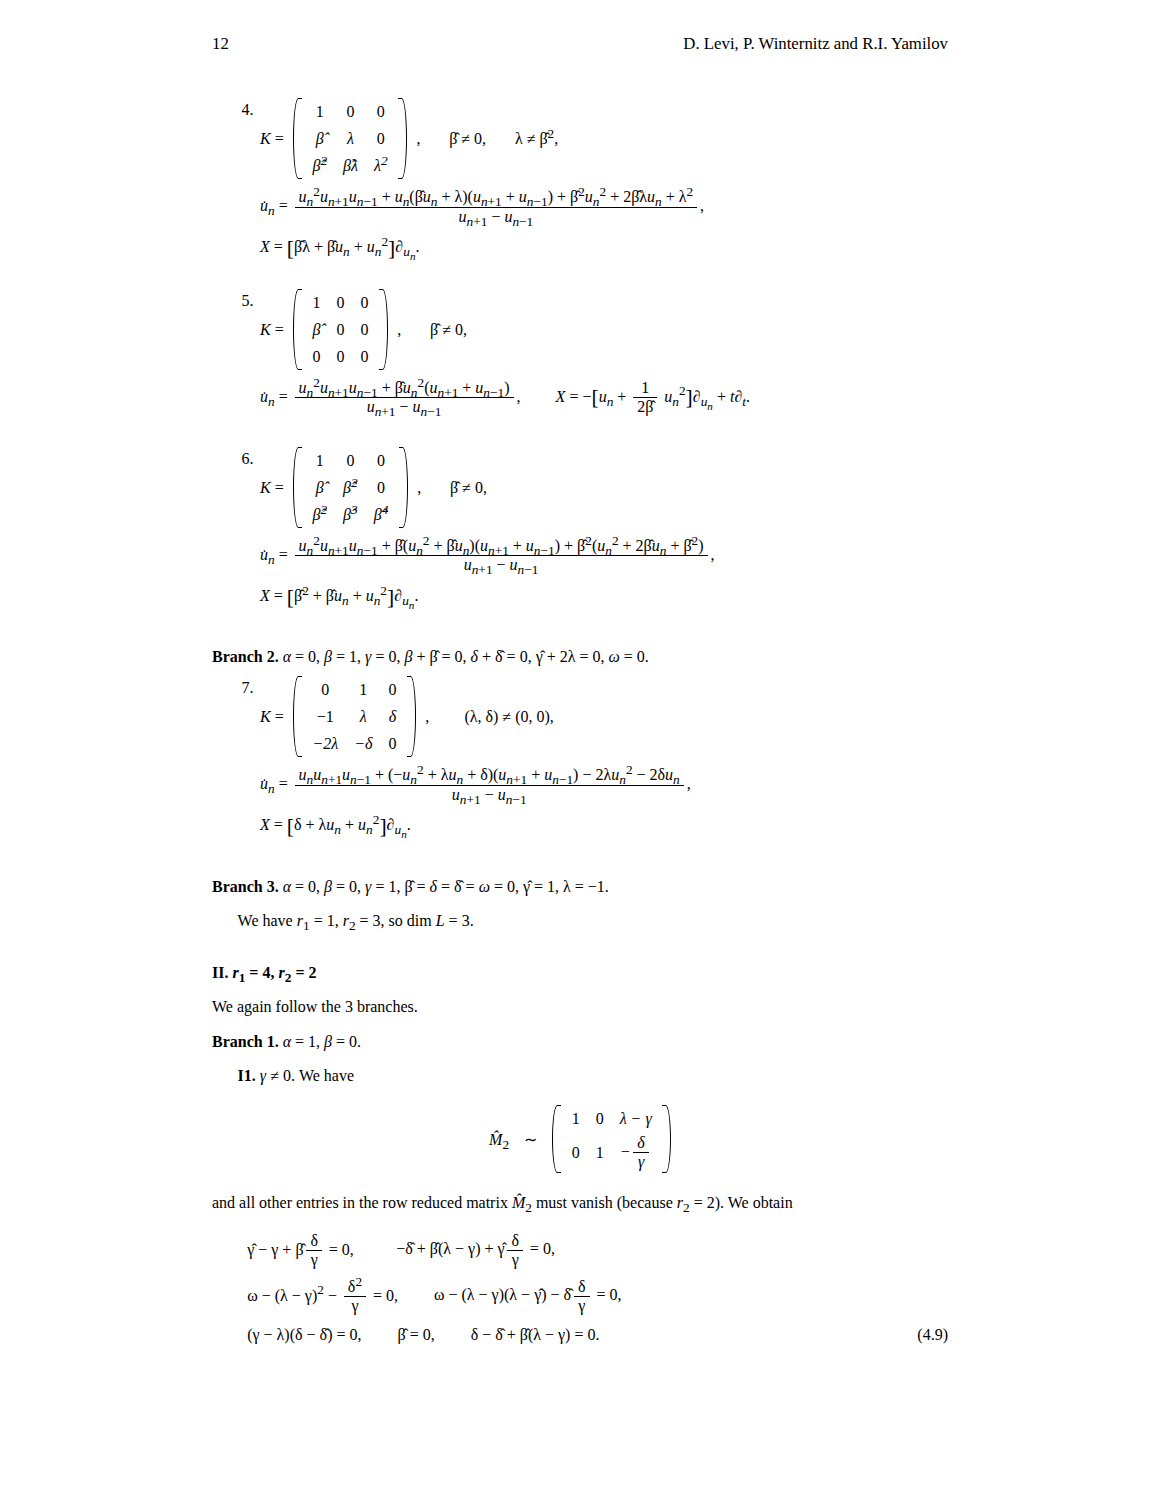12 D. Levi, P. Winternitz and R.I. Yamilov
4.
K =
| 1 | 0 | 0 |
| β̂ | λ | 0 |
| β̂ 2 | β̂λ | λ 2 |
, β̂ ≠ 0, λ ≠ β̂2,
u̇n = un2un+1un−1 + un(β̂un + λ)(un+1 + un−1) + β̂2un2 + 2β̂λun + λ2 un+1 − un−1 ,
X = [β̂λ + β̂un + un2]∂un.
5.
K =
| 1 | 0 | 0 |
| β̂ | 0 | 0 |
| 0 | 0 | 0 |
, β̂ ≠ 0,
u̇n = un2un+1un−1 + β̂un2(un+1 + un−1) un+1 − un−1 , X = −[un + 12β̂ un2]∂un + t∂t.
6.
K =
| 1 | 0 | 0 |
| β̂ | β̂ 2 | 0 |
| β̂ 2 | β̂ 3 | β̂ 4 |
, β̂ ≠ 0,
u̇n = un2un+1un−1 + β̂(un2 + β̂un)(un+1 + un−1) + β̂2(un2 + 2β̂un + β̂2) un+1 − un−1 ,
X = [β̂2 + β̂un + un2]∂un.
Branch 2. α = 0, β = 1, γ = 0, β + β̂ = 0, δ + δ̂ = 0, γ̂ + 2λ = 0, ω = 0.
7.
K =
| 0 | 1 | 0 |
| −1 | λ | δ |
| −2λ | −δ | 0 |
, (λ, δ) ≠ (0, 0),
u̇n = un un+1un−1 + (−un2 + λun + δ)(un+1 + un−1) − 2λun2 − 2δun un+1 − un−1 ,
X = [δ + λun + un2]∂un.
Branch 3. α = 0, β = 0, γ = 1, β̂ = δ = δ̂ = ω = 0, γ̂ = 1, λ = −1.
We have r1 = 1, r2 = 3, so dim L = 3.
II. r1 = 4, r2 = 2
We again follow the 3 branches.
Branch 1. α = 1, β = 0.
I1. γ ≠ 0. We have
M̂2 ∼
| 1 | 0 | λ − γ |
| 0 | 1 | − δ γ |
and all other entries in the row reduced matrix M̂2 must vanish (because r2 = 2). We obtain
γ̂ − γ + β̂δγ = 0, −δ̂ + β̂(λ − γ) + γ̂δγ = 0,
ω − (λ − γ)2 − δ2 γ = 0, ω − (λ − γ)(λ − γ̂) − δ̂δγ = 0,
(γ − λ)(δ − δ̂) = 0, β̂ = 0, δ − δ̂ + β̂(λ − γ) = 0. (4.9)